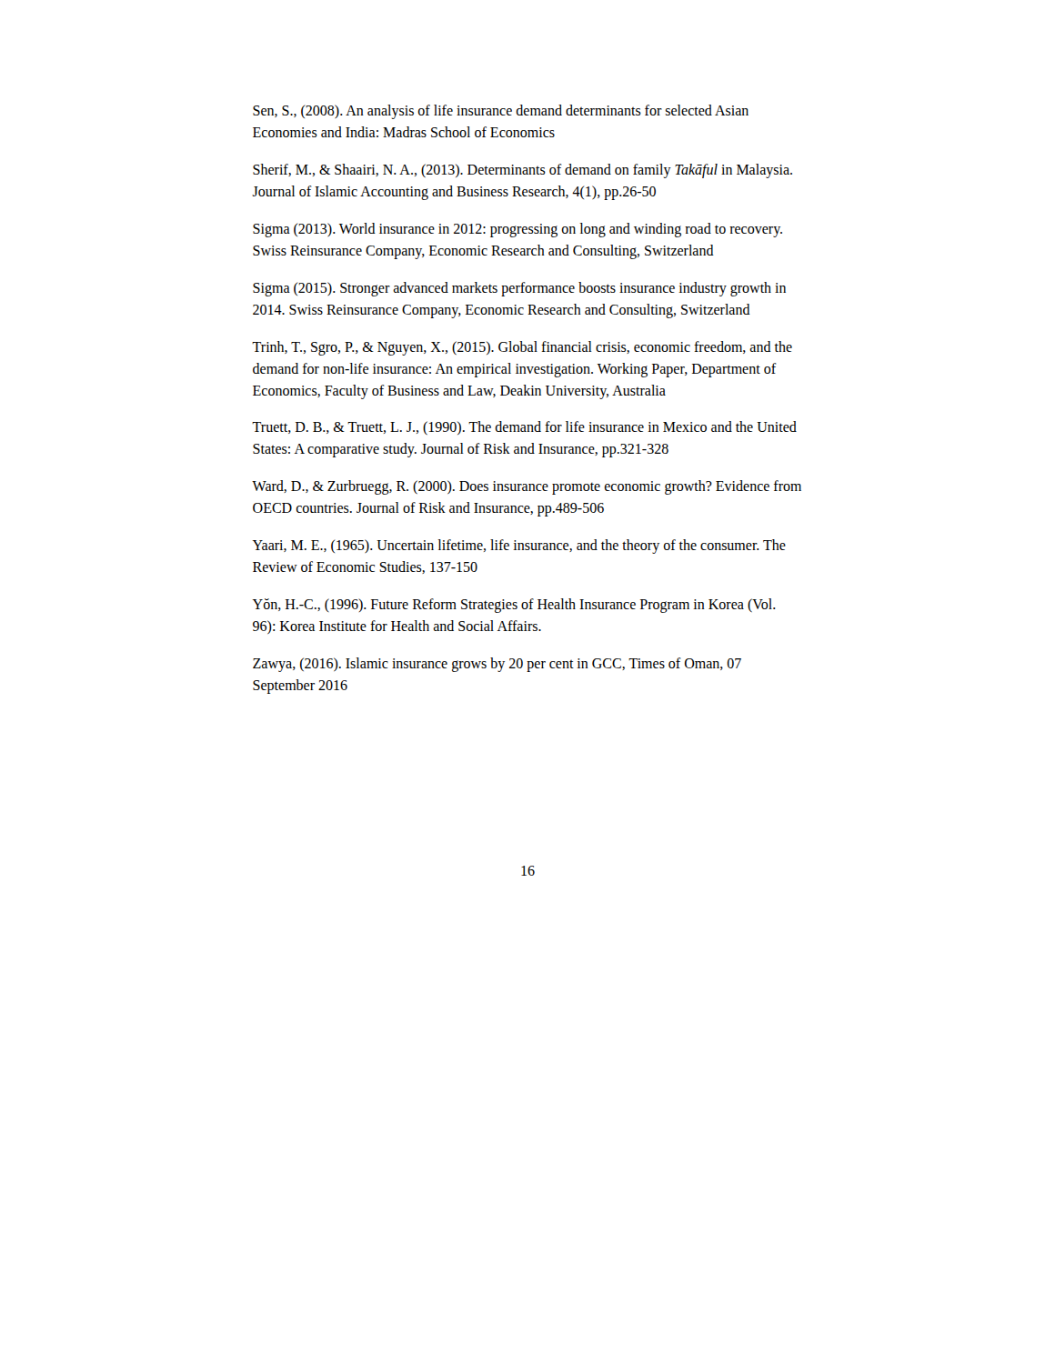Sen, S., (2008). An analysis of life insurance demand determinants for selected Asian Economies and India: Madras School of Economics
Sherif, M., & Shaairi, N. A., (2013). Determinants of demand on family Takāful in Malaysia. Journal of Islamic Accounting and Business Research, 4(1), pp.26-50
Sigma (2013). World insurance in 2012: progressing on long and winding road to recovery. Swiss Reinsurance Company, Economic Research and Consulting, Switzerland
Sigma (2015). Stronger advanced markets performance boosts insurance industry growth in 2014. Swiss Reinsurance Company, Economic Research and Consulting, Switzerland
Trinh, T., Sgro, P., & Nguyen, X., (2015). Global financial crisis, economic freedom, and the demand for non-life insurance: An empirical investigation. Working Paper, Department of Economics, Faculty of Business and Law, Deakin University, Australia
Truett, D. B., & Truett, L. J., (1990). The demand for life insurance in Mexico and the United States: A comparative study. Journal of Risk and Insurance, pp.321-328
Ward, D., & Zurbruegg, R. (2000). Does insurance promote economic growth? Evidence from OECD countries. Journal of Risk and Insurance, pp.489-506
Yaari, M. E., (1965). Uncertain lifetime, life insurance, and the theory of the consumer. The Review of Economic Studies, 137-150
Yŏn, H.-C., (1996). Future Reform Strategies of Health Insurance Program in Korea (Vol. 96): Korea Institute for Health and Social Affairs.
Zawya, (2016). Islamic insurance grows by 20 per cent in GCC, Times of Oman, 07 September 2016
16